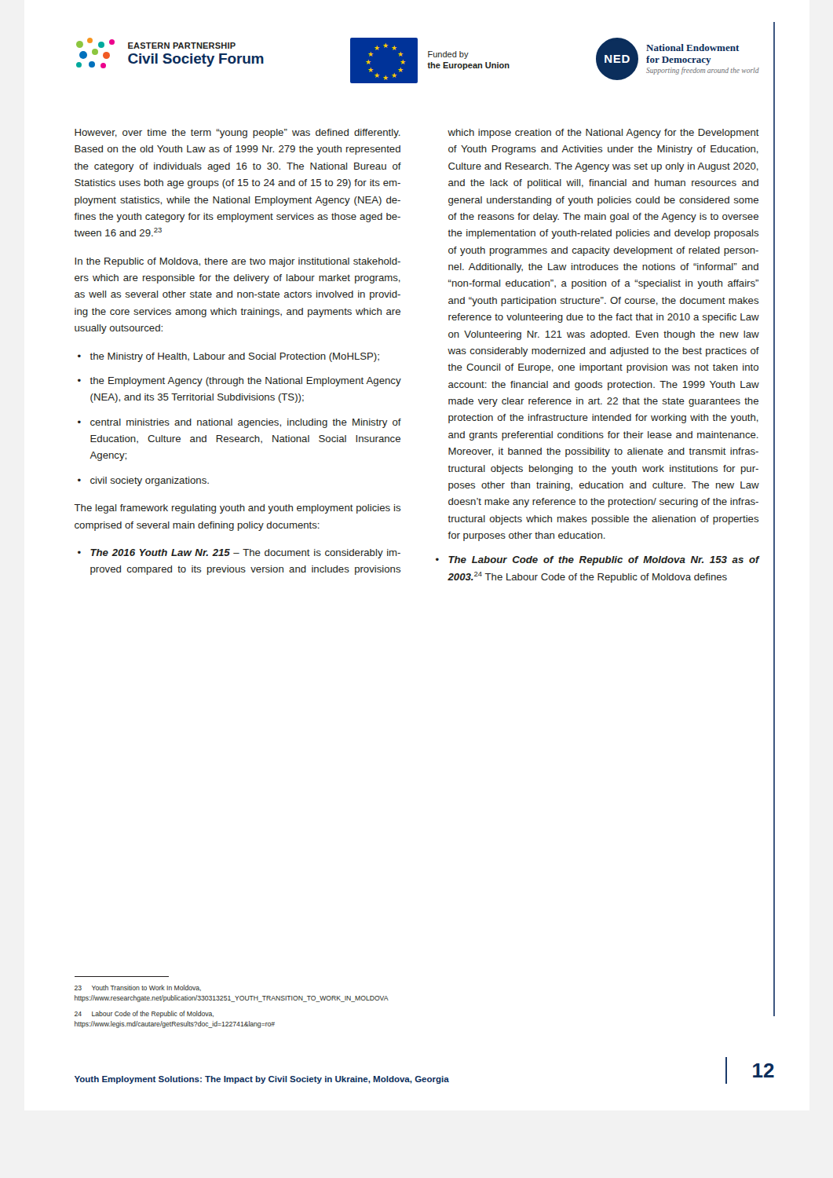EASTERN PARTNERSHIP
Civil Society Forum
★ ★ ★ ★ ★ ★ ★ ★ ★ ★ ★ ★
Funded by
the European Union
NED
National Endowment
for Democracy
Supporting freedom around the world
However, over time the term “young people” was defined differently. Based on the old Youth Law as of 1999 Nr. 279 the youth represented the category of individuals aged 16 to 30. The National Bureau of Statistics uses both age groups (of 15 to 24 and of 15 to 29) for its employment statistics, while the National Employment Agency (NEA) defines the youth category for its employment services as those aged between 16 and 29.23
In the Republic of Moldova, there are two major institutional stakeholders which are responsible for the delivery of labour market programs, as well as several other state and non-state actors involved in providing the core services among which trainings, and payments which are usually outsourced:
the Ministry of Health, Labour and Social Protection (MoHLSP);
the Employment Agency (through the National Employment Agency (NEA), and its 35 Territorial Subdivisions (TS));
central ministries and national agencies, including the Ministry of Education, Culture and Research, National Social Insurance Agency;
civil society organizations.
The legal framework regulating youth and youth employment policies is comprised of several main defining policy documents:
The 2016 Youth Law Nr. 215 – The document is considerably improved compared to its previous version and includes provisions which impose creation of the National Agency for the Development of Youth Programs and Activities under the Ministry of Education, Culture and Research. The Agency was set up only in August 2020, and the lack of political will, financial and human resources and general understanding of youth policies could be considered some of the reasons for delay. The main goal of the Agency is to oversee the implementation of youth-related policies and develop proposals of youth programmes and capacity development of related personnel. Additionally, the Law introduces the notions of “informal” and “non-formal education”, a position of a “specialist in youth affairs” and “youth participation structure”. Of course, the document makes reference to volunteering due to the fact that in 2010 a specific Law on Volunteering Nr. 121 was adopted. Even though the new law was considerably modernized and adjusted to the best practices of the Council of Europe, one important provision was not taken into account: the financial and goods protection. The 1999 Youth Law made very clear reference in art. 22 that the state guarantees the protection of the infrastructure intended for working with the youth, and grants preferential conditions for their lease and maintenance. Moreover, it banned the possibility to alienate and transmit infrastructural objects belonging to the youth work institutions for purposes other than training, education and culture. The new Law doesn’t make any reference to the protection/ securing of the infrastructural objects which makes possible the alienation of properties for purposes other than education.
The Labour Code of the Republic of Moldova Nr. 153 as of 2003.24 The Labour Code of the Republic of Moldova defines
23 Youth Transition to Work In Moldova,
https://www.researchgate.net/publication/330313251_YOUTH_TRANSITION_TO_WORK_IN_MOLDOVA
24 Labour Code of the Republic of Moldova,
https://www.legis.md/cautare/getResults?doc_id=122741&lang=ro#
Youth Employment Solutions: The Impact by Civil Society in Ukraine, Moldova, Georgia
12